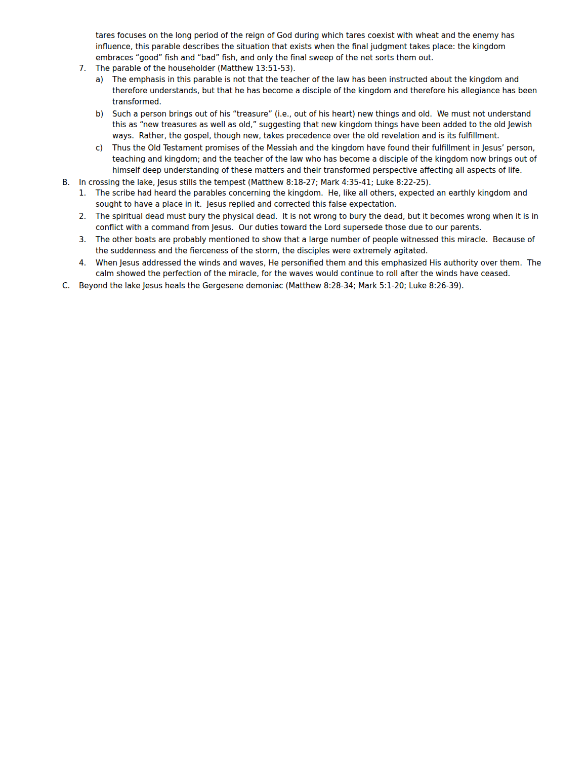tares focuses on the long period of the reign of God during which tares coexist with wheat and the enemy has influence, this parable describes the situation that exists when the final judgment takes place: the kingdom embraces “good” fish and “bad” fish, and only the final sweep of the net sorts them out.
7. The parable of the householder (Matthew 13:51-53).
a) The emphasis in this parable is not that the teacher of the law has been instructed about the kingdom and therefore understands, but that he has become a disciple of the kingdom and therefore his allegiance has been transformed.
b) Such a person brings out of his “treasure” (i.e., out of his heart) new things and old. We must not understand this as “new treasures as well as old,” suggesting that new kingdom things have been added to the old Jewish ways. Rather, the gospel, though new, takes precedence over the old revelation and is its fulfillment.
c) Thus the Old Testament promises of the Messiah and the kingdom have found their fulfillment in Jesus’ person, teaching and kingdom; and the teacher of the law who has become a disciple of the kingdom now brings out of himself deep understanding of these matters and their transformed perspective affecting all aspects of life.
B. In crossing the lake, Jesus stills the tempest (Matthew 8:18-27; Mark 4:35-41; Luke 8:22-25).
1. The scribe had heard the parables concerning the kingdom. He, like all others, expected an earthly kingdom and sought to have a place in it. Jesus replied and corrected this false expectation.
2. The spiritual dead must bury the physical dead. It is not wrong to bury the dead, but it becomes wrong when it is in conflict with a command from Jesus. Our duties toward the Lord supersede those due to our parents.
3. The other boats are probably mentioned to show that a large number of people witnessed this miracle. Because of the suddenness and the fierceness of the storm, the disciples were extremely agitated.
4. When Jesus addressed the winds and waves, He personified them and this emphasized His authority over them. The calm showed the perfection of the miracle, for the waves would continue to roll after the winds have ceased.
C. Beyond the lake Jesus heals the Gergesene demoniac (Matthew 8:28-34; Mark 5:1-20; Luke 8:26-39).